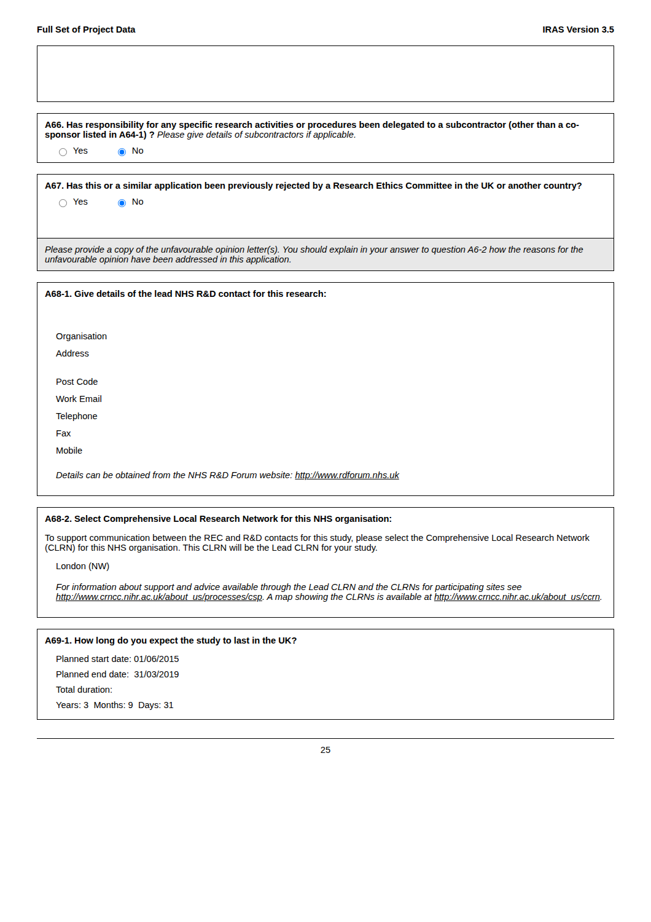Full Set of Project Data IRAS Version 3.5
A66. Has responsibility for any specific research activities or procedures been delegated to a subcontractor (other than a co-sponsor listed in A64-1) ? Please give details of subcontractors if applicable.
Yes No
A67. Has this or a similar application been previously rejected by a Research Ethics Committee in the UK or another country?
Yes No
Please provide a copy of the unfavourable opinion letter(s). You should explain in your answer to question A6-2 how the reasons for the unfavourable opinion have been addressed in this application.
A68-1. Give details of the lead NHS R&D contact for this research:
Organisation
Address
Post Code
Work Email
Telephone
Fax
Mobile
Details can be obtained from the NHS R&D Forum website: http://www.rdforum.nhs.uk
A68-2. Select Comprehensive Local Research Network for this NHS organisation:
To support communication between the REC and R&D contacts for this study, please select the Comprehensive Local Research Network (CLRN) for this NHS organisation. This CLRN will be the Lead CLRN for your study.
London (NW)
For information about support and advice available through the Lead CLRN and the CLRNs for participating sites see http://www.crncc.nihr.ac.uk/about_us/processes/csp. A map showing the CLRNs is available at http://www.crncc.nihr.ac.uk/about_us/ccrn.
A69-1. How long do you expect the study to last in the UK?
Planned start date: 01/06/2015
Planned end date: 31/03/2019
Total duration:
Years: 3 Months: 9 Days: 31
25